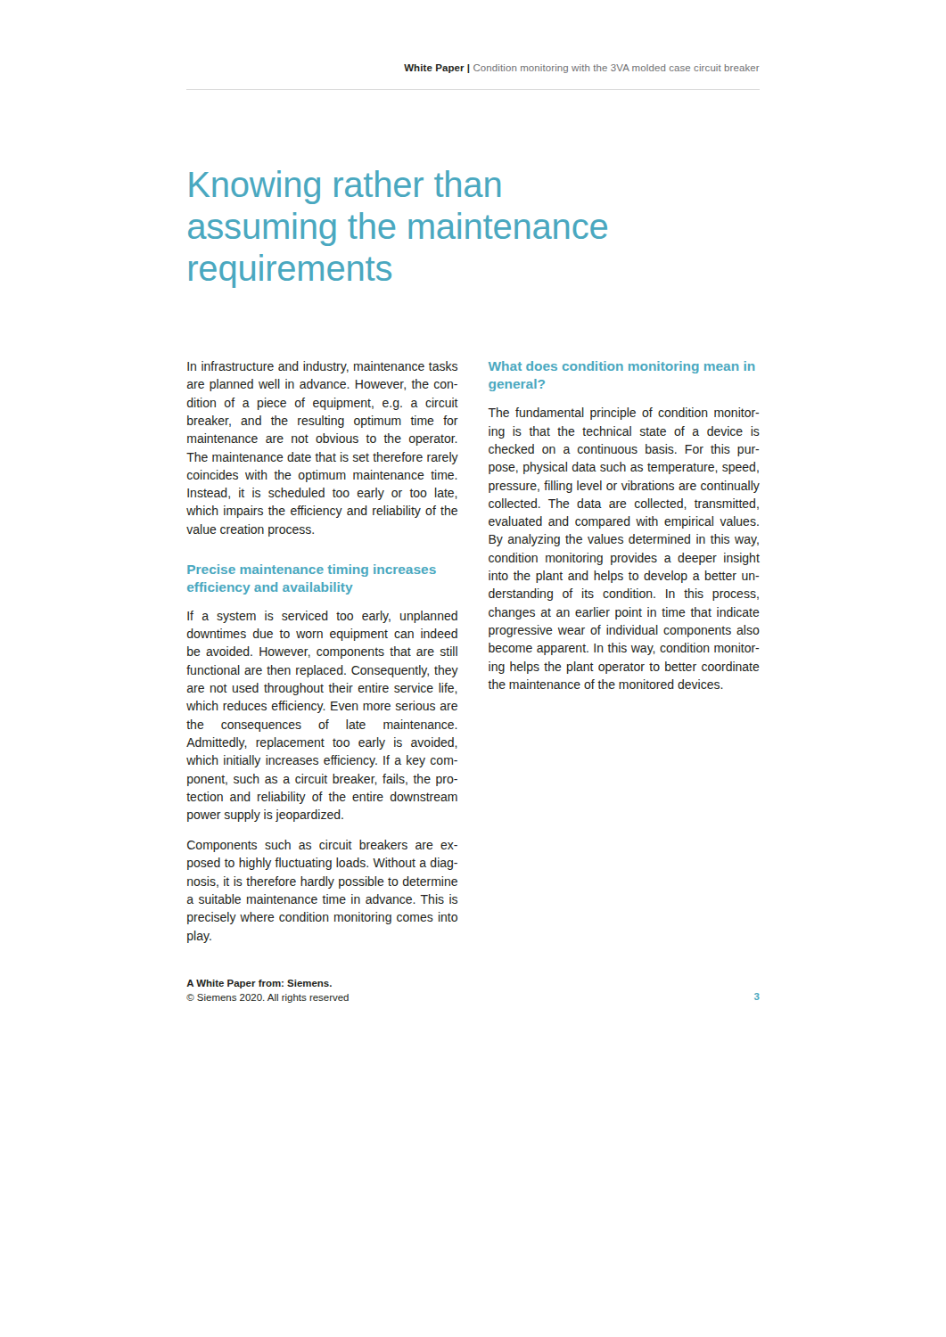White Paper | Condition monitoring with the 3VA molded case circuit breaker
Knowing rather than assuming the maintenance requirements
In infrastructure and industry, maintenance tasks are planned well in advance. However, the condition of a piece of equipment, e.g. a circuit breaker, and the resulting optimum time for maintenance are not obvious to the operator. The maintenance date that is set therefore rarely coincides with the optimum maintenance time. Instead, it is scheduled too early or too late, which impairs the efficiency and reliability of the value creation process.
Precise maintenance timing increases efficiency and availability
If a system is serviced too early, unplanned downtimes due to worn equipment can indeed be avoided. However, components that are still functional are then replaced. Consequently, they are not used throughout their entire service life, which reduces efficiency. Even more serious are the consequences of late maintenance. Admittedly, replacement too early is avoided, which initially increases efficiency. If a key component, such as a circuit breaker, fails, the protection and reliability of the entire downstream power supply is jeopardized.
Components such as circuit breakers are exposed to highly fluctuating loads. Without a diagnosis, it is therefore hardly possible to determine a suitable maintenance time in advance. This is precisely where condition monitoring comes into play.
What does condition monitoring mean in general?
The fundamental principle of condition monitoring is that the technical state of a device is checked on a continuous basis. For this purpose, physical data such as temperature, speed, pressure, filling level or vibrations are continually collected. The data are collected, transmitted, evaluated and compared with empirical values. By analyzing the values determined in this way, condition monitoring provides a deeper insight into the plant and helps to develop a better understanding of its condition. In this process, changes at an earlier point in time that indicate progressive wear of individual components also become apparent. In this way, condition monitoring helps the plant operator to better coordinate the maintenance of the monitored devices.
A White Paper from: Siemens.
© Siemens 2020. All rights reserved
3